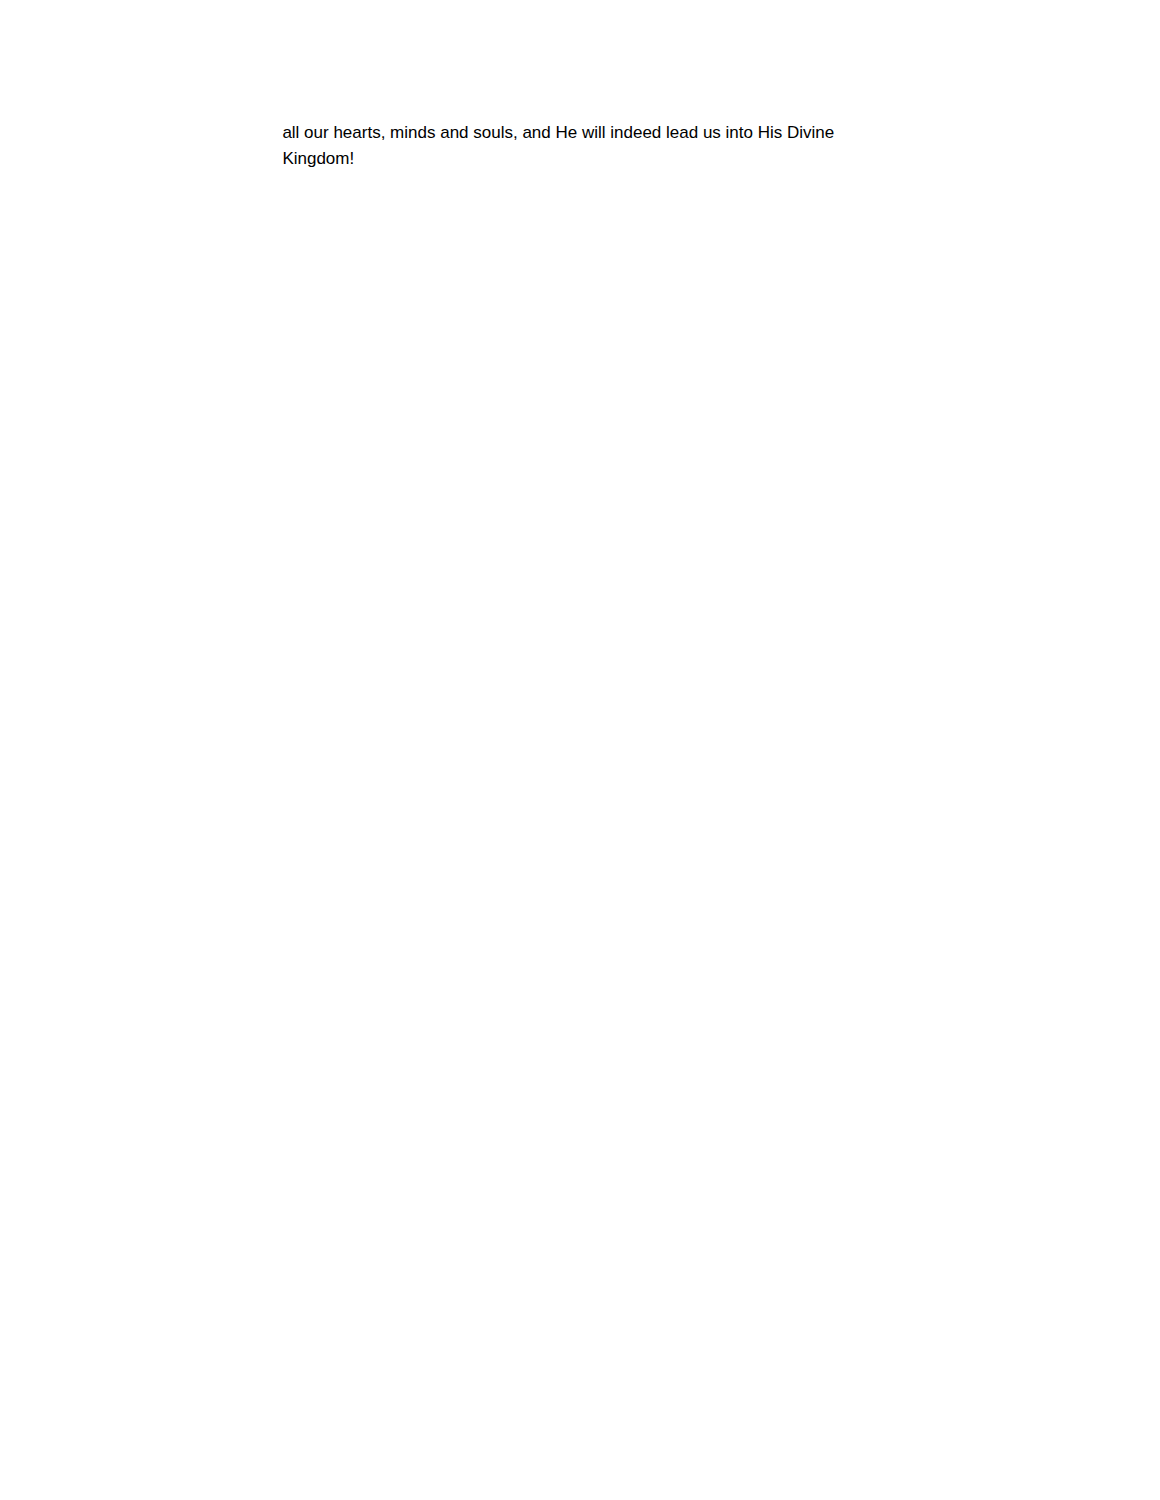all our hearts, minds and souls, and He will indeed lead us into His Divine Kingdom!